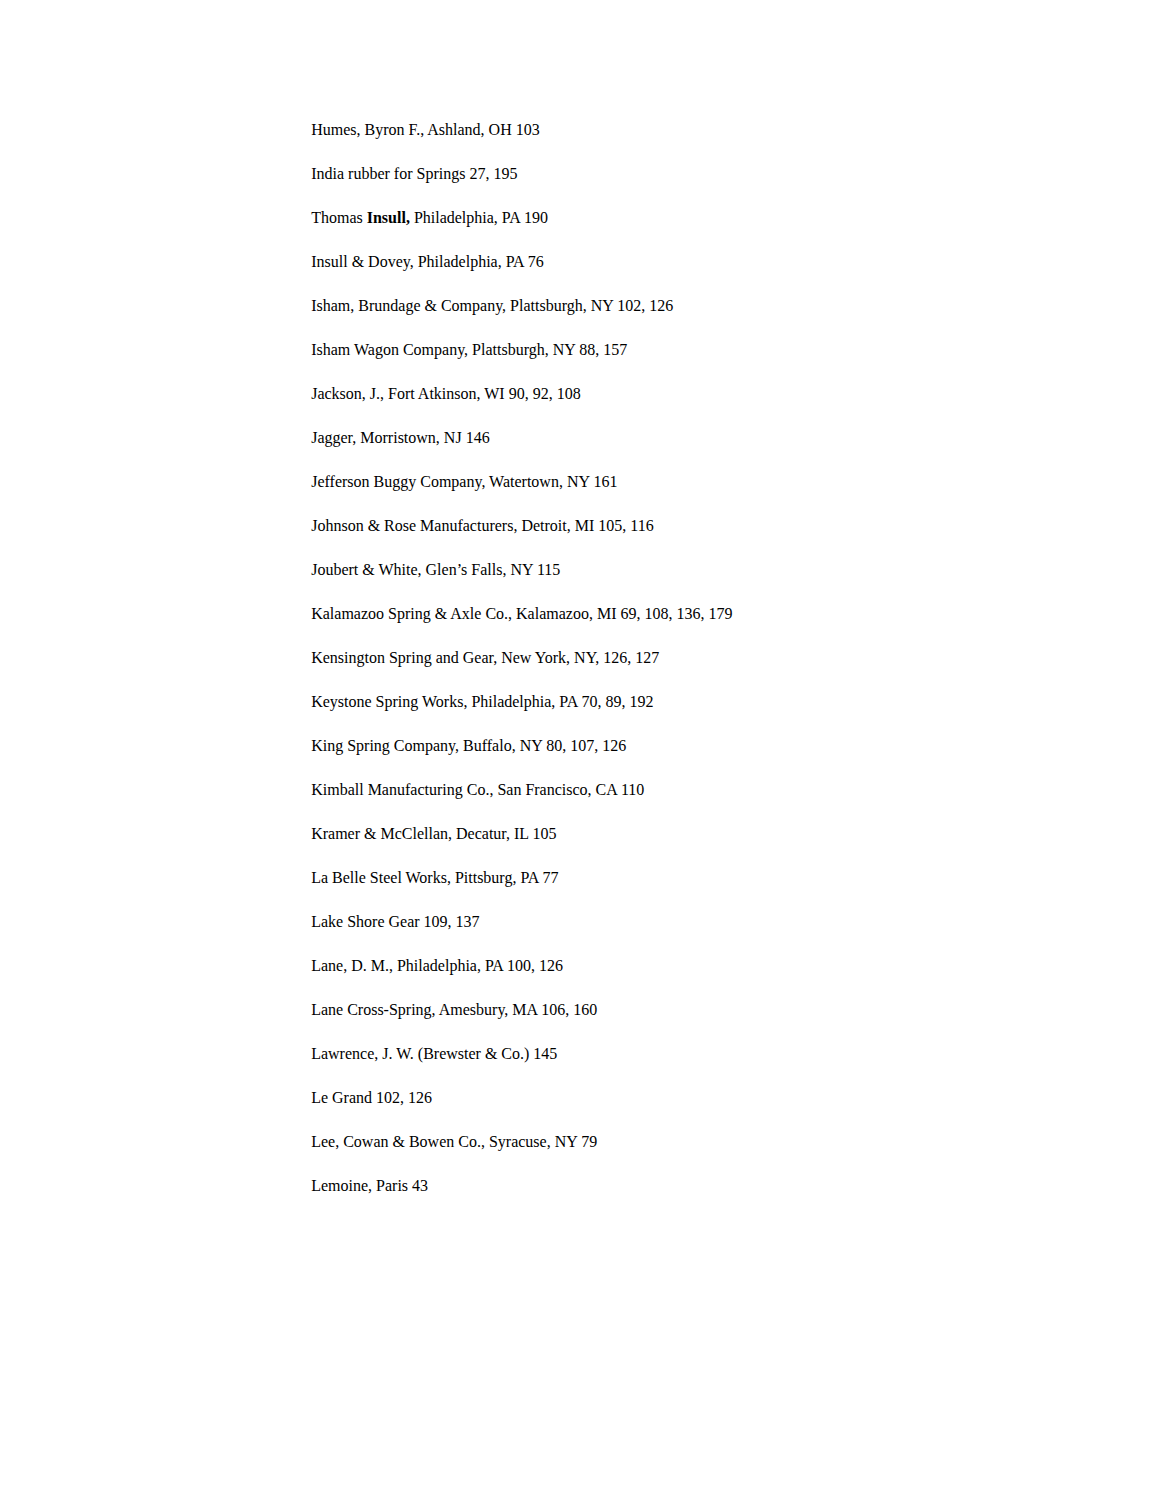Humes, Byron F., Ashland, OH 103
India rubber for Springs 27, 195
Thomas Insull, Philadelphia, PA 190
Insull & Dovey, Philadelphia, PA 76
Isham, Brundage & Company, Plattsburgh, NY 102, 126
Isham Wagon Company, Plattsburgh, NY 88, 157
Jackson, J., Fort Atkinson, WI 90, 92, 108
Jagger, Morristown, NJ 146
Jefferson Buggy Company, Watertown, NY 161
Johnson & Rose Manufacturers, Detroit, MI 105, 116
Joubert & White, Glen’s Falls, NY 115
Kalamazoo Spring & Axle Co., Kalamazoo, MI 69, 108, 136, 179
Kensington Spring and Gear, New York, NY, 126, 127
Keystone Spring Works, Philadelphia, PA 70, 89, 192
King Spring Company, Buffalo, NY 80, 107, 126
Kimball Manufacturing Co., San Francisco, CA 110
Kramer & McClellan, Decatur, IL 105
La Belle Steel Works, Pittsburg, PA 77
Lake Shore Gear 109, 137
Lane, D. M., Philadelphia, PA 100, 126
Lane Cross-Spring, Amesbury, MA 106, 160
Lawrence, J. W. (Brewster & Co.) 145
Le Grand 102, 126
Lee, Cowan & Bowen Co., Syracuse, NY 79
Lemoine, Paris 43